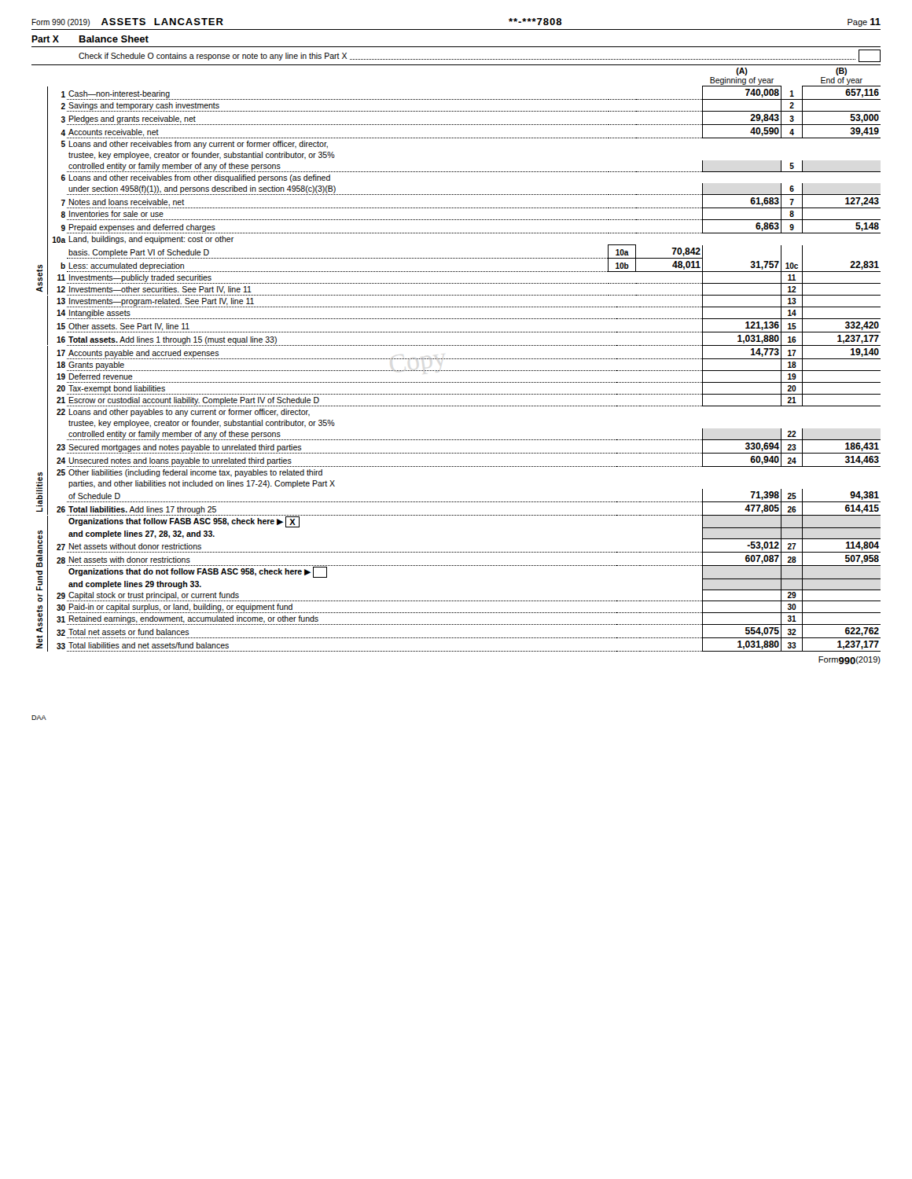Form 990 (2019) ASSETS LANCASTER
**-***7808
Page 11
Part X
Balance Sheet
Check if Schedule O contains a response or note to any line in this Part X
| | | | | | (A) Beginning of year | | (B) End of year |
| Assets | 1 | Cash—non-interest-bearing | | 740,008 | 1 | 657,116 |
| 2 | Savings and temporary cash investments | | | 2 | |
| 3 | Pledges and grants receivable, net | | 29,843 | 3 | 53,000 |
| 4 | Accounts receivable, net | | 40,590 | 4 | 39,419 |
| 5 | Loans and other receivables from any current or former officer, director, | | | |
| | trustee, key employee, creator or founder, substantial contributor, or 35% | | | |
| | controlled entity or family member of any of these persons | | 5 | |
| 6 | Loans and other receivables from other disqualified persons (as defined | | | |
| | under section 4958(f)(1)), and persons described in section 4958(c)(3)(B) | | 6 | |
| 7 | Notes and loans receivable, net | 61,683 | 7 | 127,243 |
| 8 | Inventories for sale or use | | 8 | |
| 9 | Prepaid expenses and deferred charges | 6,863 | 9 | 5,148 |
| 10a | Land, buildings, and equipment: cost or other | | | |
| | basis. Complete Part VI of Schedule D | 10a | 70,842 | | | |
| b | Less: accumulated depreciation | 10b | 48,011 | 31,757 | 10c | 22,831 |
| 11 | Investments—publicly traded securities | | 11 | |
| 12 | Investments—other securities. See Part IV, line 11 | | 12 | |
| | 13 | Investments—program-related. See Part IV, line 11 | | 13 | |
| | 14 | Intangible assets | | 14 | |
| | 15 | Other assets. See Part IV, line 11 | 121,136 | 15 | 332,420 |
| | 16 | Total assets. Add lines 1 through 15 (must equal line 33) | 1,031,880 | 16 | 1,237,177 |
Copy
| Liabilities | 17 | Accounts payable and accrued expenses | 14,773 | 17 | 19,140 |
| 18 | Grants payable | | 18 | |
| 19 | Deferred revenue | | 19 | |
| 20 | Tax-exempt bond liabilities | | 20 | |
| 21 | Escrow or custodial account liability. Complete Part IV of Schedule D | | 21 | |
| 22 | Loans and other payables to any current or former officer, director, | | | |
| | trustee, key employee, creator or founder, substantial contributor, or 35% | | | |
| | controlled entity or family member of any of these persons | | 22 | |
| 23 | Secured mortgages and notes payable to unrelated third parties | 330,694 | 23 | 186,431 |
| 24 | Unsecured notes and loans payable to unrelated third parties | 60,940 | 24 | 314,463 |
| 25 | Other liabilities (including federal income tax, payables to related third | | | |
| | parties, and other liabilities not included on lines 17-24). Complete Part X | | | |
| | of Schedule D | 71,398 | 25 | 94,381 |
| 26 | Total liabilities. Add lines 17 through 25 | 477,805 | 26 | 614,415 |
| Net Assets or Fund Balances | | Organizations that follow FASB ASC 958, check here ▶ X | | | |
| | and complete lines 27, 28, 32, and 33. | | | |
| 27 | Net assets without donor restrictions | -53,012 | 27 | 114,804 |
| 28 | Net assets with donor restrictions | 607,087 | 28 | 507,958 |
| | Organizations that do not follow FASB ASC 958, check here ▶ | | | |
| | and complete lines 29 through 33. | | | |
| 29 | Capital stock or trust principal, or current funds | | 29 | |
| 30 | Paid-in or capital surplus, or land, building, or equipment fund | | 30 | |
| 31 | Retained earnings, endowment, accumulated income, or other funds | | 31 | |
| 32 | Total net assets or fund balances | 554,075 | 32 | 622,762 |
| 33 | Total liabilities and net assets/fund balances | 1,031,880 | 33 | 1,237,177 |
Form 990 (2019)
DAA